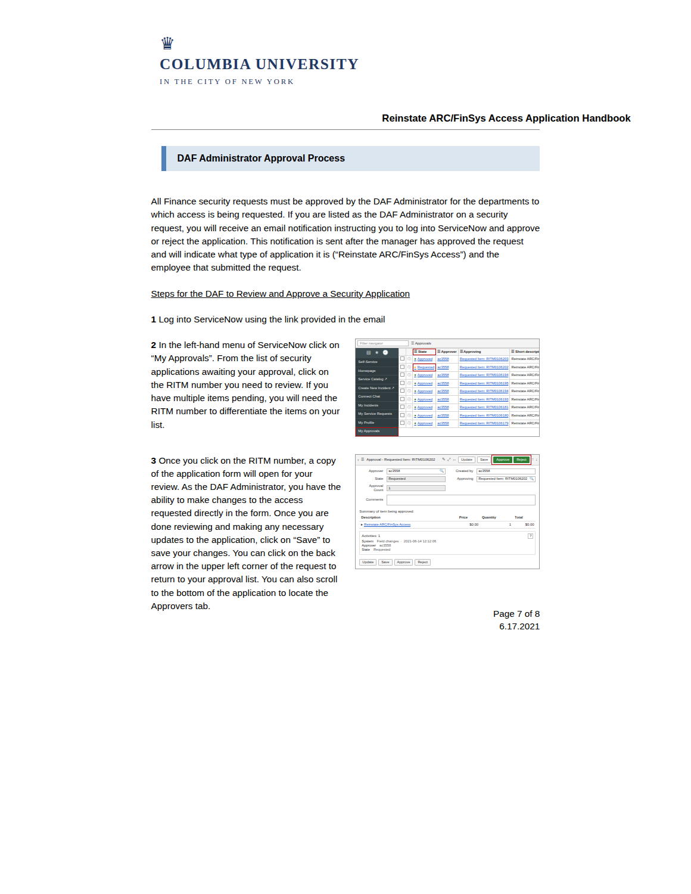♛
COLUMBIA UNIVERSITY
IN THE CITY OF NEW YORK
Reinstate ARC/FinSys Access Application Handbook
DAF Administrator Approval Process
All Finance security requests must be approved by the DAF Administrator for the departments to which access is being requested. If you are listed as the DAF Administrator on a security request, you will receive an email notification instructing you to log into ServiceNow and approve or reject the application. This notification is sent after the manager has approved the request and will indicate what type of application it is (“Reinstate ARC/FinSys Access”) and the employee that submitted the request.
Steps for the DAF to Review and Approve a Security Application
1 Log into ServiceNow using the link provided in the email
2 In the left-hand menu of ServiceNow click on “My Approvals”. From the list of security applications awaiting your approval, click on the RITM number you need to review. If you have multiple items pending, you will need the RITM number to differentiate the items on your list.
☰ Approvals
▤★🕘
Self-Service
Homepage
Service Catalog ↗
Create New Incident ↗
Connect Chat
My Incidents
My Service Requests
My Profile
My Approvals
| | | ☰ State | ☰ Approver | ☰ Approving | ☰ Short description | ☰ Assignment Group | ☰ Created ▼ | ☰ Created b |
| --- | --- | --- | --- | --- | --- | --- | --- | --- |
| | | Approved | ac3558 | Requested Item: RITM0106203 | Reinstate ARC/FinSys Access | Central\General\Finance\Other | 2021-06-14 12:45:03 | ac3558 |
| | | Requested | ac3558 | Requested Item: RITM0106202 | Reinstate ARC/FinSys Access | Central\General\Finance\Other | 2021-06-14 12:12:06 | ac3558 |
| | | Approved | ac3558 | Requested Item: RITM0106194 | Reinstate ARC/FinSys Access | Central\General\Finance\Other | 2021-06-08 16:45:58 | ac3558 |
| | | Approved | ac3558 | Requested Item: RITM0106195 | Reinstate ARC/FinSys Access | Central\General\Finance\Other | 2021-06-08 13:31:34 | ac3558 |
| | | Approved | ac3558 | Requested Item: RITM0106194 | Reinstate ARC/FinSys Access | Central\General\Finance\Other | 2021-06-08 13:30:23 | ac3558 |
| | | Approved | ac3558 | Requested Item: RITM0106193 | Reinstate ARC/FinSys Access | Central\General\Finance\Other | 2021-06-08 13:28:00 | ac3558 |
| | | Approved | ac3558 | Requested Item: RITM0106181 | Reinstate ARC/FinSys Access | Central\General\Finance\Other | 2021-06-07 15:54:31 | ac3558 |
| | | Approved | ac3558 | Requested Item: RITM0106180 | Reinstate ARC/FinSys Access | Central\General\Finance\Other | 2021-06-07 15:53:22 | ac3558 |
| | | Approved | ac3558 | Requested Item: RITM0106179 | Reinstate ARC/FinSys Access | Central\General\Finance\Other | 2021-06-07 15:52:58 | ac3558 |
3 Once you click on the RITM number, a copy of the application form will open for your review. As the DAF Administrator, you have the ability to make changes to the access requested directly in the form. Once you are done reviewing and making any necessary updates to the application, click on “Save” to save your changes. You can click on the back arrow in the upper left corner of the request to return to your approval list. You can also scroll to the bottom of the application to locate the Approvers tab.
‹☰ Approval - Requested Item: RITM0106202
✎ ⤢ ↔ Update Save Approve Reject ↑ ↓
Approver
ac3558🔍
Created by
ac3558
State
Requested
Approving
Requested Item: RITM0106202🔍
Approval Count
1
Comments
Summary of item being approved:
| Description | Price | Quantity | Total |
| --- | --- | --- | --- |
| ▸ Reinstate ARC/FinSys Access | $0.00 | 1 | $0.00 |
7
Activities: 1
System
Field changes · 2021-06-14 12:12:06
Approver
ac3558
State
Requested
Update Save Approve Reject
Page 7 of 8
6.17.2021